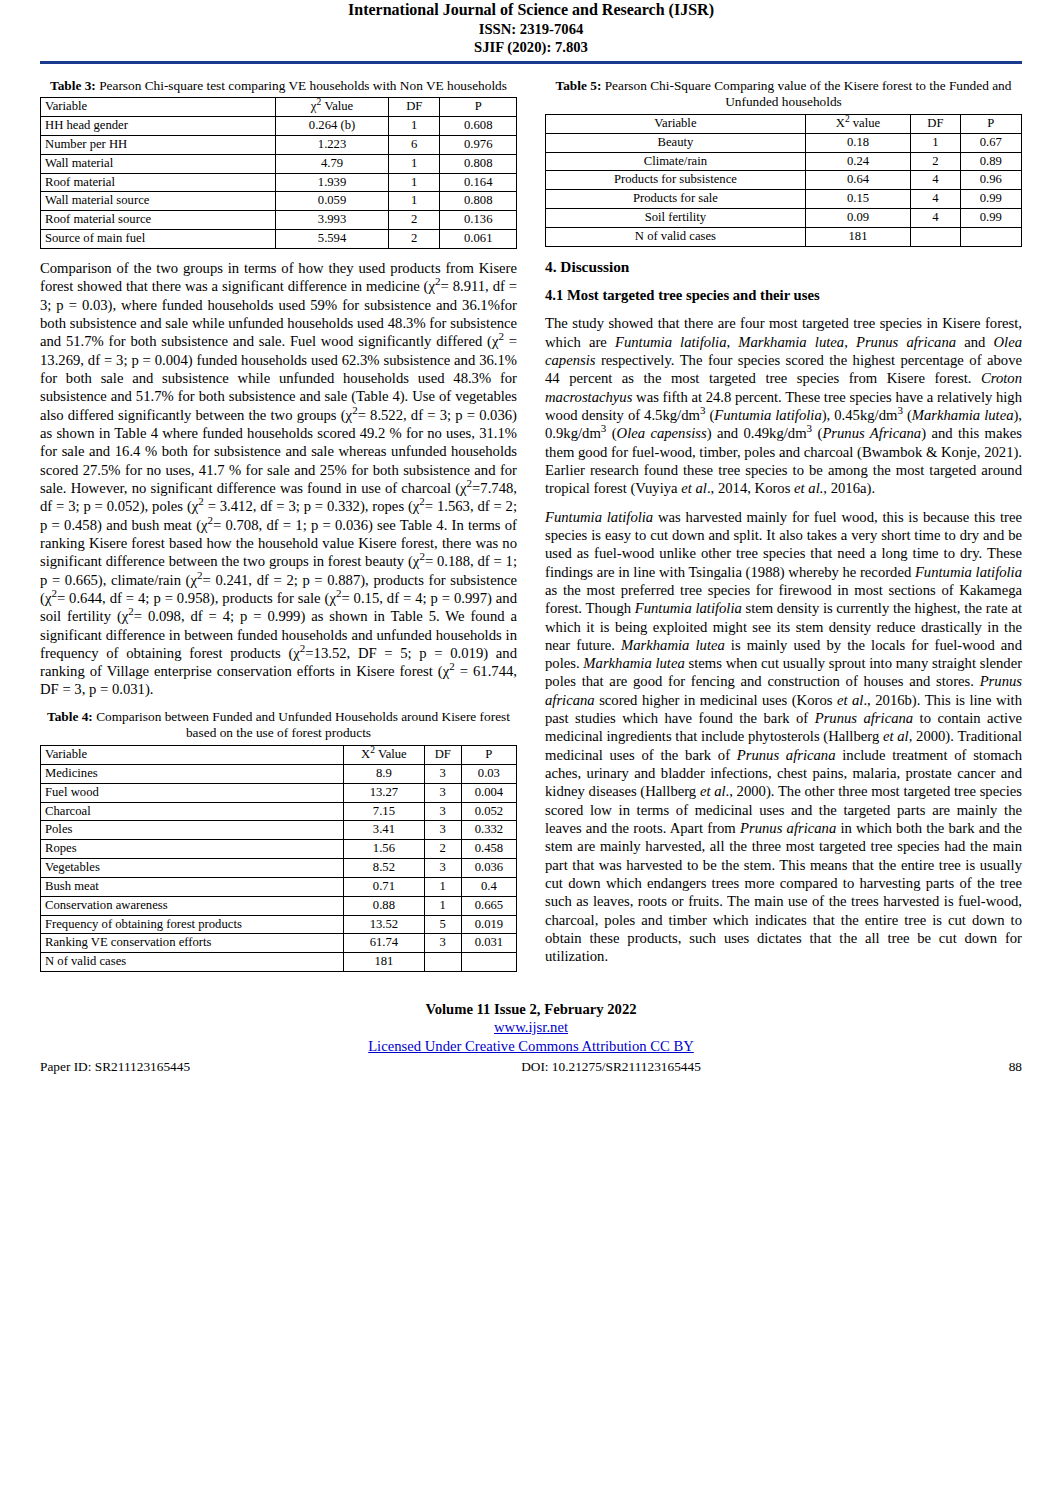International Journal of Science and Research (IJSR)
ISSN: 2319-7064
SJIF (2020): 7.803
Table 3: Pearson Chi-square test comparing VE households with Non VE households
| Variable | χ 2 Value | DF | P |
| --- | --- | --- | --- |
| HH head gender | 0.264 (b) | 1 | 0.608 |
| Number per HH | 1.223 | 6 | 0.976 |
| Wall material | 4.79 | 1 | 0.808 |
| Roof material | 1.939 | 1 | 0.164 |
| Wall material source | 0.059 | 1 | 0.808 |
| Roof material source | 3.993 | 2 | 0.136 |
| Source of main fuel | 5.594 | 2 | 0.061 |
Comparison of the two groups in terms of how they used products from Kisere forest showed that there was a significant difference in medicine (χ2= 8.911, df = 3; p = 0.03), where funded households used 59% for subsistence and 36.1%for both subsistence and sale while unfunded households used 48.3% for subsistence and 51.7% for both subsistence and sale. Fuel wood significantly differed (χ2 = 13.269, df = 3; p = 0.004) funded households used 62.3% subsistence and 36.1% for both sale and subsistence while unfunded households used 48.3% for subsistence and 51.7% for both subsistence and sale (Table 4). Use of vegetables also differed significantly between the two groups (χ2= 8.522, df = 3; p = 0.036) as shown in Table 4 where funded households scored 49.2 % for no uses, 31.1% for sale and 16.4 % both for subsistence and sale whereas unfunded households scored 27.5% for no uses, 41.7 % for sale and 25% for both subsistence and for sale. However, no significant difference was found in use of charcoal (χ2=7.748, df = 3; p = 0.052), poles (χ2 = 3.412, df = 3; p = 0.332), ropes (χ2= 1.563, df = 2; p = 0.458) and bush meat (χ2= 0.708, df = 1; p = 0.036) see Table 4. In terms of ranking Kisere forest based how the household value Kisere forest, there was no significant difference between the two groups in forest beauty (χ2= 0.188, df = 1; p = 0.665), climate/rain (χ2= 0.241, df = 2; p = 0.887), products for subsistence (χ2= 0.644, df = 4; p = 0.958), products for sale (χ2= 0.15, df = 4; p = 0.997) and soil fertility (χ2= 0.098, df = 4; p = 0.999) as shown in Table 5. We found a significant difference in between funded households and unfunded households in frequency of obtaining forest products (χ2=13.52, DF = 5; p = 0.019) and ranking of Village enterprise conservation efforts in Kisere forest (χ2 = 61.744, DF = 3, p = 0.031).
Table 4: Comparison between Funded and Unfunded Households around Kisere forest based on the use of forest products
| Variable | X 2 Value | DF | P |
| --- | --- | --- | --- |
| Medicines | 8.9 | 3 | 0.03 |
| Fuel wood | 13.27 | 3 | 0.004 |
| Charcoal | 7.15 | 3 | 0.052 |
| Poles | 3.41 | 3 | 0.332 |
| Ropes | 1.56 | 2 | 0.458 |
| Vegetables | 8.52 | 3 | 0.036 |
| Bush meat | 0.71 | 1 | 0.4 |
| Conservation awareness | 0.88 | 1 | 0.665 |
| Frequency of obtaining forest products | 13.52 | 5 | 0.019 |
| Ranking VE conservation efforts | 61.74 | 3 | 0.031 |
| N of valid cases | 181 | | |
Table 5: Pearson Chi-Square Comparing value of the Kisere forest to the Funded and Unfunded households
| Variable | X 2 value | DF | P |
| --- | --- | --- | --- |
| Beauty | 0.18 | 1 | 0.67 |
| Climate/rain | 0.24 | 2 | 0.89 |
| Products for subsistence | 0.64 | 4 | 0.96 |
| Products for sale | 0.15 | 4 | 0.99 |
| Soil fertility | 0.09 | 4 | 0.99 |
| N of valid cases | 181 | | |
4. Discussion
4.1 Most targeted tree species and their uses
The study showed that there are four most targeted tree species in Kisere forest, which are Funtumia latifolia, Markhamia lutea, Prunus africana and Olea capensis respectively. The four species scored the highest percentage of above 44 percent as the most targeted tree species from Kisere forest. Croton macrostachyus was fifth at 24.8 percent. These tree species have a relatively high wood density of 4.5kg/dm3 (Funtumia latifolia), 0.45kg/dm3 (Markhamia lutea), 0.9kg/dm3 (Olea capensiss) and 0.49kg/dm3 (Prunus Africana) and this makes them good for fuel-wood, timber, poles and charcoal (Bwambok & Konje, 2021). Earlier research found these tree species to be among the most targeted around tropical forest (Vuyiya et al., 2014, Koros et al., 2016a).
Funtumia latifolia was harvested mainly for fuel wood, this is because this tree species is easy to cut down and split. It also takes a very short time to dry and be used as fuel-wood unlike other tree species that need a long time to dry. These findings are in line with Tsingalia (1988) whereby he recorded Funtumia latifolia as the most preferred tree species for firewood in most sections of Kakamega forest. Though Funtumia latifolia stem density is currently the highest, the rate at which it is being exploited might see its stem density reduce drastically in the near future. Markhamia lutea is mainly used by the locals for fuel-wood and poles. Markhamia lutea stems when cut usually sprout into many straight slender poles that are good for fencing and construction of houses and stores. Prunus africana scored higher in medicinal uses (Koros et al., 2016b). This is line with past studies which have found the bark of Prunus africana to contain active medicinal ingredients that include phytosterols (Hallberg et al, 2000). Traditional medicinal uses of the bark of Prunus africana include treatment of stomach aches, urinary and bladder infections, chest pains, malaria, prostate cancer and kidney diseases (Hallberg et al., 2000). The other three most targeted tree species scored low in terms of medicinal uses and the targeted parts are mainly the leaves and the roots. Apart from Prunus africana in which both the bark and the stem are mainly harvested, all the three most targeted tree species had the main part that was harvested to be the stem. This means that the entire tree is usually cut down which endangers trees more compared to harvesting parts of the tree such as leaves, roots or fruits. The main use of the trees harvested is fuel-wood, charcoal, poles and timber which indicates that the entire tree is cut down to obtain these products, such uses dictates that the all tree be cut down for utilization.
Volume 11 Issue 2, February 2022
www.ijsr.net
Licensed Under Creative Commons Attribution CC BY
Paper ID: SR211123165445 DOI: 10.21275/SR211123165445 88